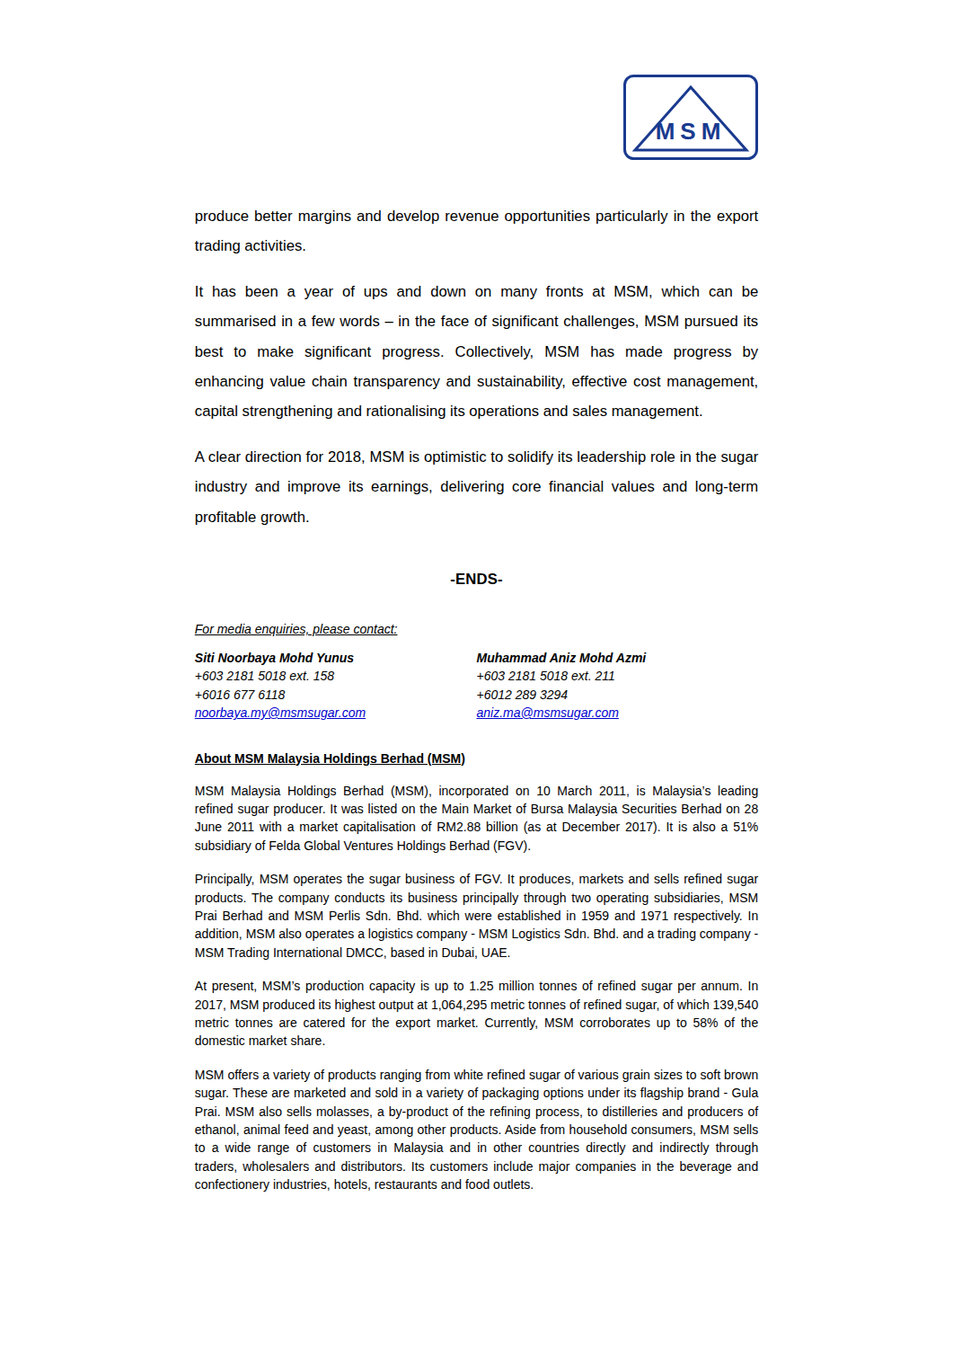MSM
produce better margins and develop revenue opportunities particularly in the export trading activities.
It has been a year of ups and down on many fronts at MSM, which can be summarised in a few words – in the face of significant challenges, MSM pursued its best to make significant progress. Collectively, MSM has made progress by enhancing value chain transparency and sustainability, effective cost management, capital strengthening and rationalising its operations and sales management.
A clear direction for 2018, MSM is optimistic to solidify its leadership role in the sugar industry and improve its earnings, delivering core financial values and long-term profitable growth.
-ENDS-
For media enquiries, please contact:
| Siti Noorbaya Mohd Yunus +603 2181 5018 ext. 158 +6016 677 6118 noorbaya.my@msmsugar.com | Muhammad Aniz Mohd Azmi +603 2181 5018 ext. 211 +6012 289 3294 aniz.ma@msmsugar.com |
About MSM Malaysia Holdings Berhad (MSM)
MSM Malaysia Holdings Berhad (MSM), incorporated on 10 March 2011, is Malaysia’s leading refined sugar producer. It was listed on the Main Market of Bursa Malaysia Securities Berhad on 28 June 2011 with a market capitalisation of RM2.88 billion (as at December 2017). It is also a 51% subsidiary of Felda Global Ventures Holdings Berhad (FGV).
Principally, MSM operates the sugar business of FGV. It produces, markets and sells refined sugar products. The company conducts its business principally through two operating subsidiaries, MSM Prai Berhad and MSM Perlis Sdn. Bhd. which were established in 1959 and 1971 respectively. In addition, MSM also operates a logistics company - MSM Logistics Sdn. Bhd. and a trading company - MSM Trading International DMCC, based in Dubai, UAE.
At present, MSM’s production capacity is up to 1.25 million tonnes of refined sugar per annum. In 2017, MSM produced its highest output at 1,064,295 metric tonnes of refined sugar, of which 139,540 metric tonnes are catered for the export market. Currently, MSM corroborates up to 58% of the domestic market share.
MSM offers a variety of products ranging from white refined sugar of various grain sizes to soft brown sugar. These are marketed and sold in a variety of packaging options under its flagship brand - Gula Prai. MSM also sells molasses, a by-product of the refining process, to distilleries and producers of ethanol, animal feed and yeast, among other products. Aside from household consumers, MSM sells to a wide range of customers in Malaysia and in other countries directly and indirectly through traders, wholesalers and distributors. Its customers include major companies in the beverage and confectionery industries, hotels, restaurants and food outlets.